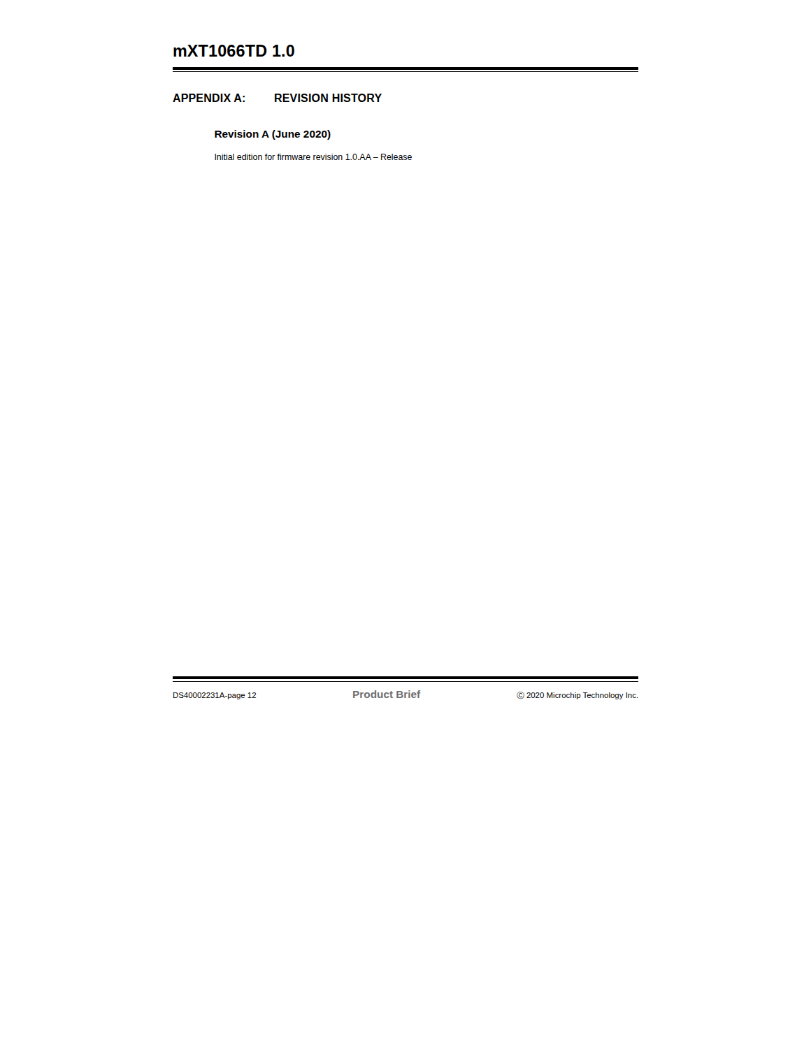mXT1066TD 1.0
APPENDIX A: REVISION HISTORY
Revision A (June 2020)
Initial edition for firmware revision 1.0.AA – Release
DS40002231A-page 12
Product Brief
Ⓒ 2020 Microchip Technology Inc.